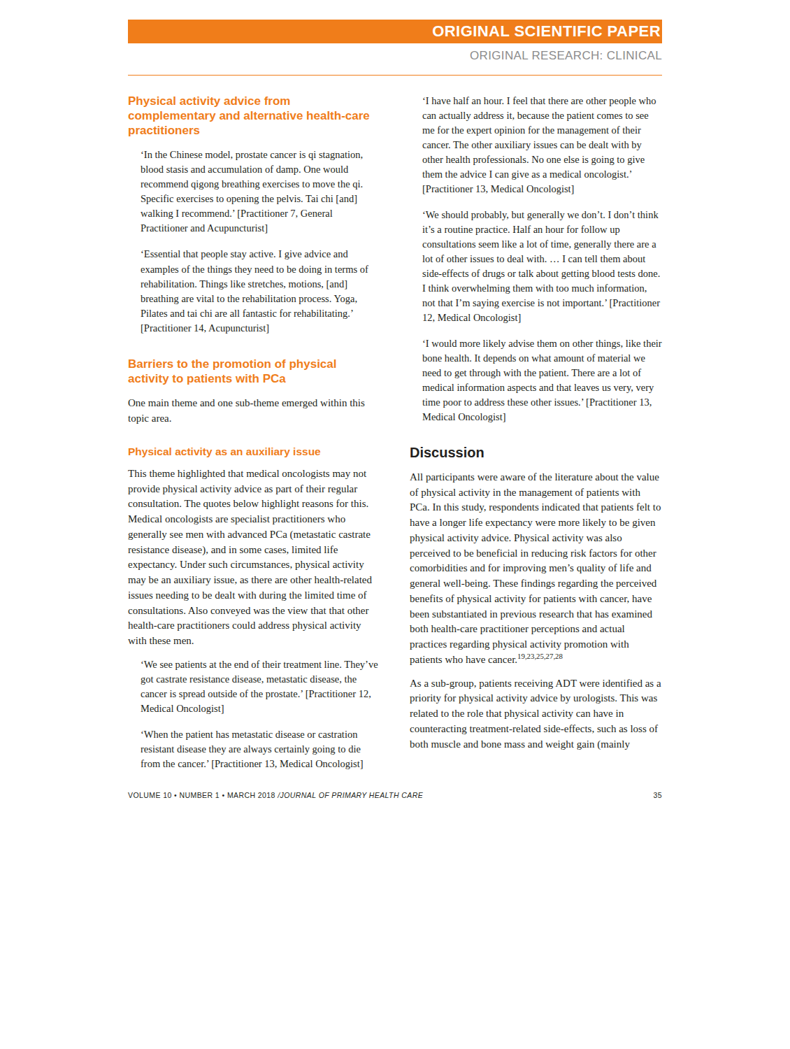ORIGINAL SCIENTIFIC PAPER
ORIGINAL RESEARCH: CLINICAL
Physical activity advice from complementary and alternative health-care practitioners
‘In the Chinese model, prostate cancer is qi stagnation, blood stasis and accumulation of damp. One would recommend qigong breathing exercises to move the qi. Specific exercises to opening the pelvis. Tai chi [and] walking I recommend.’ [Practitioner 7, General Practitioner and Acupuncturist]
‘Essential that people stay active. I give advice and examples of the things they need to be doing in terms of rehabilitation. Things like stretches, motions, [and] breathing are vital to the rehabilitation process. Yoga, Pilates and tai chi are all fantastic for rehabilitating.’ [Practitioner 14, Acupuncturist]
Barriers to the promotion of physical activity to patients with PCa
One main theme and one sub-theme emerged within this topic area.
Physical activity as an auxiliary issue
This theme highlighted that medical oncologists may not provide physical activity advice as part of their regular consultation. The quotes below highlight reasons for this. Medical oncologists are specialist practitioners who generally see men with advanced PCa (metastatic castrate resistance disease), and in some cases, limited life expectancy. Under such circumstances, physical activity may be an auxiliary issue, as there are other health-related issues needing to be dealt with during the limited time of consultations. Also conveyed was the view that that other health-care practitioners could address physical activity with these men.
‘We see patients at the end of their treatment line. They’ve got castrate resistance disease, metastatic disease, the cancer is spread outside of the prostate.’ [Practitioner 12, Medical Oncologist]
‘When the patient has metastatic disease or castration resistant disease they are always certainly going to die from the cancer.’ [Practitioner 13, Medical Oncologist]
‘I have half an hour. I feel that there are other people who can actually address it, because the patient comes to see me for the expert opinion for the management of their cancer. The other auxiliary issues can be dealt with by other health professionals. No one else is going to give them the advice I can give as a medical oncologist.’ [Practitioner 13, Medical Oncologist]
‘We should probably, but generally we don’t. I don’t think it’s a routine practice. Half an hour for follow up consultations seem like a lot of time, generally there are a lot of other issues to deal with. … I can tell them about side-effects of drugs or talk about getting blood tests done. I think overwhelming them with too much information, not that I’m saying exercise is not important.’ [Practitioner 12, Medical Oncologist]
‘I would more likely advise them on other things, like their bone health. It depends on what amount of material we need to get through with the patient. There are a lot of medical information aspects and that leaves us very, very time poor to address these other issues.’ [Practitioner 13, Medical Oncologist]
Discussion
All participants were aware of the literature about the value of physical activity in the management of patients with PCa. In this study, respondents indicated that patients felt to have a longer life expectancy were more likely to be given physical activity advice. Physical activity was also perceived to be beneficial in reducing risk factors for other comorbidities and for improving men’s quality of life and general well-being. These findings regarding the perceived benefits of physical activity for patients with cancer, have been substantiated in previous research that has examined both health-care practitioner perceptions and actual practices regarding physical activity promotion with patients who have cancer.19,23,25,27,28
As a sub-group, patients receiving ADT were identified as a priority for physical activity advice by urologists. This was related to the role that physical activity can have in counteracting treatment-related side-effects, such as loss of both muscle and bone mass and weight gain (mainly
VOLUME 10 • NUMBER 1 • MARCH 2018 /JOURNAL OF PRIMARY HEALTH CARE
35